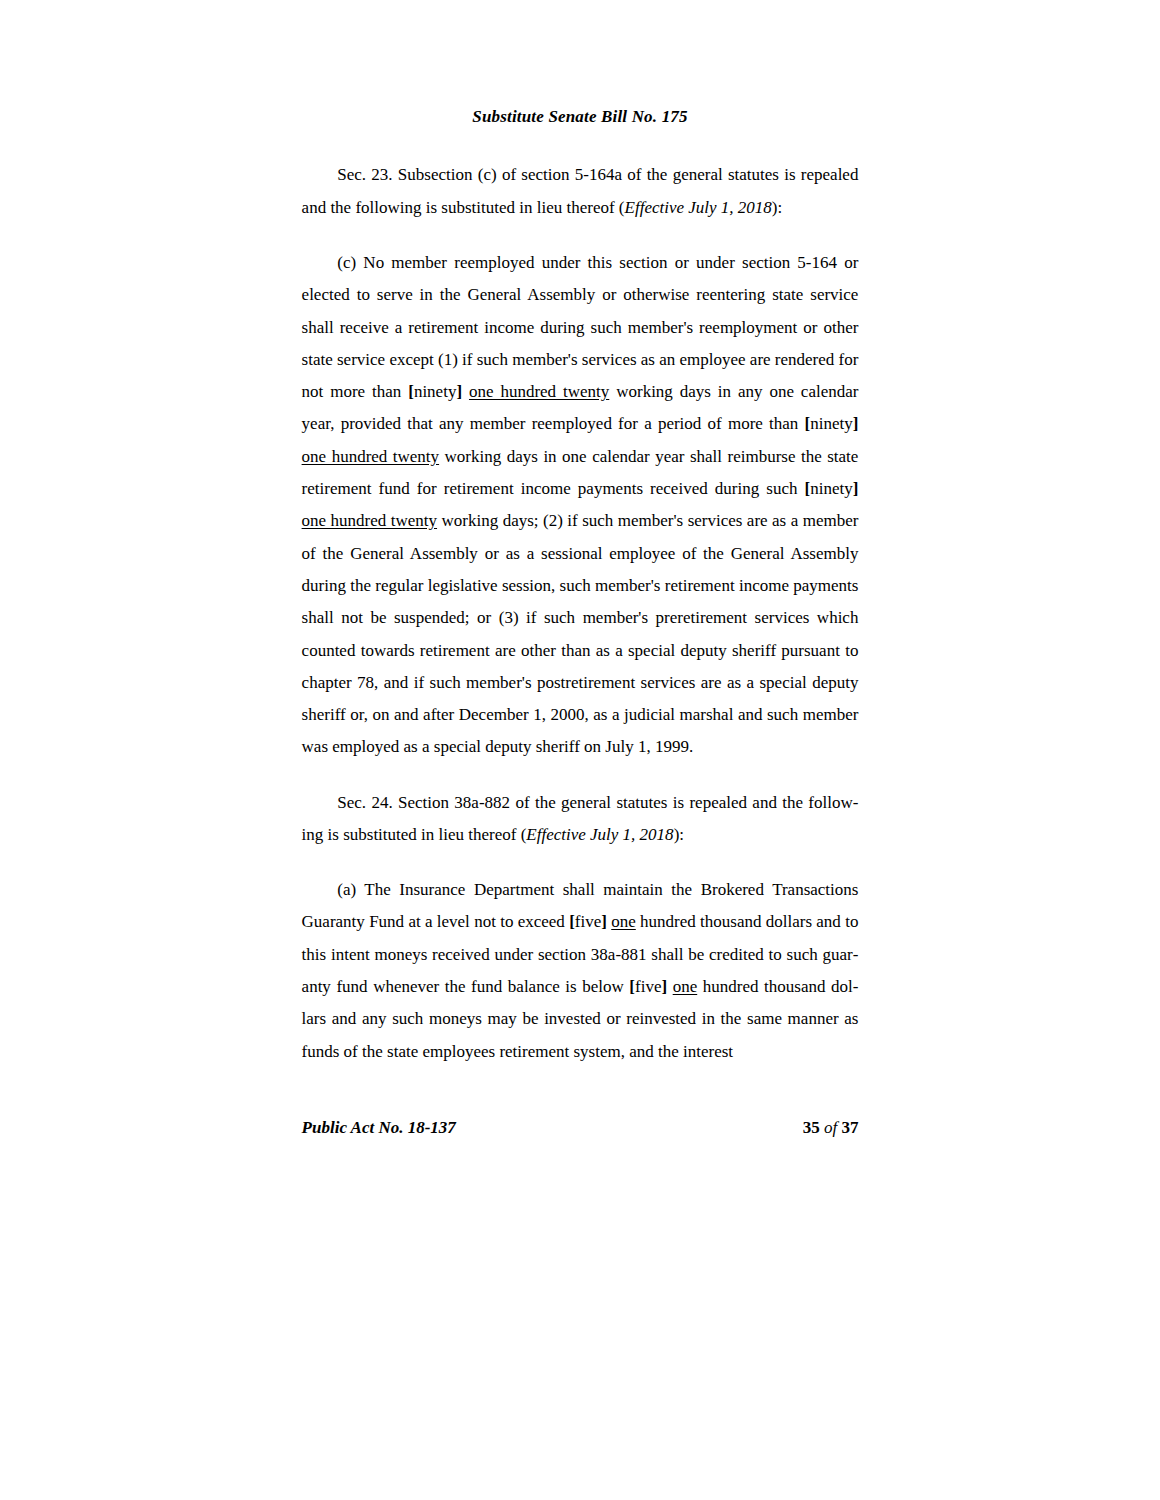Substitute Senate Bill No. 175
Sec. 23. Subsection (c) of section 5-164a of the general statutes is repealed and the following is substituted in lieu thereof (Effective July 1, 2018):
(c) No member reemployed under this section or under section 5-164 or elected to serve in the General Assembly or otherwise reentering state service shall receive a retirement income during such member's reemployment or other state service except (1) if such member's services as an employee are rendered for not more than [ninety] one hundred twenty working days in any one calendar year, provided that any member reemployed for a period of more than [ninety] one hundred twenty working days in one calendar year shall reimburse the state retirement fund for retirement income payments received during such [ninety] one hundred twenty working days; (2) if such member's services are as a member of the General Assembly or as a sessional employee of the General Assembly during the regular legislative session, such member's retirement income payments shall not be suspended; or (3) if such member's preretirement services which counted towards retirement are other than as a special deputy sheriff pursuant to chapter 78, and if such member's postretirement services are as a special deputy sheriff or, on and after December 1, 2000, as a judicial marshal and such member was employed as a special deputy sheriff on July 1, 1999.
Sec. 24. Section 38a-882 of the general statutes is repealed and the following is substituted in lieu thereof (Effective July 1, 2018):
(a) The Insurance Department shall maintain the Brokered Transactions Guaranty Fund at a level not to exceed [five] one hundred thousand dollars and to this intent moneys received under section 38a-881 shall be credited to such guaranty fund whenever the fund balance is below [five] one hundred thousand dollars and any such moneys may be invested or reinvested in the same manner as funds of the state employees retirement system, and the interest
Public Act No. 18-137 35 of 37